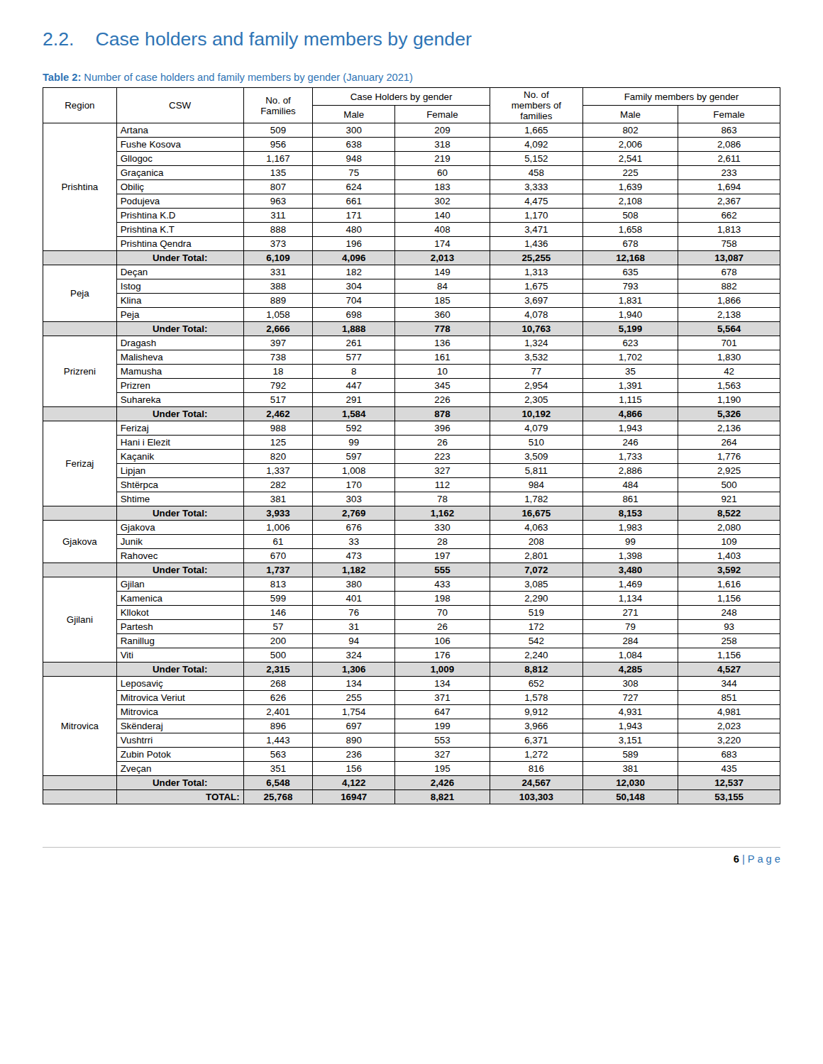2.2. Case holders and family members by gender
Table 2: Number of case holders and family members by gender (January 2021)
| Region | CSW | No. of Families | Case Holders by gender | No. of members of families | Family members by gender |
| --- | --- | --- | --- | --- | --- |
| Male | Female | Male | Female |
| Prishtina | Artana | 509 | 300 | 209 | 1,665 | 802 | 863 |
| Fushe Kosova | 956 | 638 | 318 | 4,092 | 2,006 | 2,086 |
| Gllogoc | 1,167 | 948 | 219 | 5,152 | 2,541 | 2,611 |
| Graçanica | 135 | 75 | 60 | 458 | 225 | 233 |
| Obiliç | 807 | 624 | 183 | 3,333 | 1,639 | 1,694 |
| Podujeva | 963 | 661 | 302 | 4,475 | 2,108 | 2,367 |
| Prishtina K.D | 311 | 171 | 140 | 1,170 | 508 | 662 |
| Prishtina K.T | 888 | 480 | 408 | 3,471 | 1,658 | 1,813 |
| Prishtina Qendra | 373 | 196 | 174 | 1,436 | 678 | 758 |
| | Under Total: | 6,109 | 4,096 | 2,013 | 25,255 | 12,168 | 13,087 |
| Peja | Deçan | 331 | 182 | 149 | 1,313 | 635 | 678 |
| Istog | 388 | 304 | 84 | 1,675 | 793 | 882 |
| Klina | 889 | 704 | 185 | 3,697 | 1,831 | 1,866 |
| Peja | 1,058 | 698 | 360 | 4,078 | 1,940 | 2,138 |
| | Under Total: | 2,666 | 1,888 | 778 | 10,763 | 5,199 | 5,564 |
| Prizreni | Dragash | 397 | 261 | 136 | 1,324 | 623 | 701 |
| Malisheva | 738 | 577 | 161 | 3,532 | 1,702 | 1,830 |
| Mamusha | 18 | 8 | 10 | 77 | 35 | 42 |
| Prizren | 792 | 447 | 345 | 2,954 | 1,391 | 1,563 |
| Suhareka | 517 | 291 | 226 | 2,305 | 1,115 | 1,190 |
| | Under Total: | 2,462 | 1,584 | 878 | 10,192 | 4,866 | 5,326 |
| Ferizaj | Ferizaj | 988 | 592 | 396 | 4,079 | 1,943 | 2,136 |
| Hani i Elezit | 125 | 99 | 26 | 510 | 246 | 264 |
| Kaçanik | 820 | 597 | 223 | 3,509 | 1,733 | 1,776 |
| Lipjan | 1,337 | 1,008 | 327 | 5,811 | 2,886 | 2,925 |
| Shtërpca | 282 | 170 | 112 | 984 | 484 | 500 |
| Shtime | 381 | 303 | 78 | 1,782 | 861 | 921 |
| | Under Total: | 3,933 | 2,769 | 1,162 | 16,675 | 8,153 | 8,522 |
| Gjakova | Gjakova | 1,006 | 676 | 330 | 4,063 | 1,983 | 2,080 |
| Junik | 61 | 33 | 28 | 208 | 99 | 109 |
| Rahovec | 670 | 473 | 197 | 2,801 | 1,398 | 1,403 |
| | Under Total: | 1,737 | 1,182 | 555 | 7,072 | 3,480 | 3,592 |
| Gjilani | Gjilan | 813 | 380 | 433 | 3,085 | 1,469 | 1,616 |
| Kamenica | 599 | 401 | 198 | 2,290 | 1,134 | 1,156 |
| Kllokot | 146 | 76 | 70 | 519 | 271 | 248 |
| Partesh | 57 | 31 | 26 | 172 | 79 | 93 |
| Ranillug | 200 | 94 | 106 | 542 | 284 | 258 |
| Viti | 500 | 324 | 176 | 2,240 | 1,084 | 1,156 |
| | Under Total: | 2,315 | 1,306 | 1,009 | 8,812 | 4,285 | 4,527 |
| Mitrovica | Leposaviç | 268 | 134 | 134 | 652 | 308 | 344 |
| Mitrovica Veriut | 626 | 255 | 371 | 1,578 | 727 | 851 |
| Mitrovica | 2,401 | 1,754 | 647 | 9,912 | 4,931 | 4,981 |
| Skënderaj | 896 | 697 | 199 | 3,966 | 1,943 | 2,023 |
| Vushtrri | 1,443 | 890 | 553 | 6,371 | 3,151 | 3,220 |
| Zubin Potok | 563 | 236 | 327 | 1,272 | 589 | 683 |
| Zveçan | 351 | 156 | 195 | 816 | 381 | 435 |
| | Under Total: | 6,548 | 4,122 | 2,426 | 24,567 | 12,030 | 12,537 |
| | TOTAL: | 25,768 | 16947 | 8,821 | 103,303 | 50,148 | 53,155 |
6 | P a g e